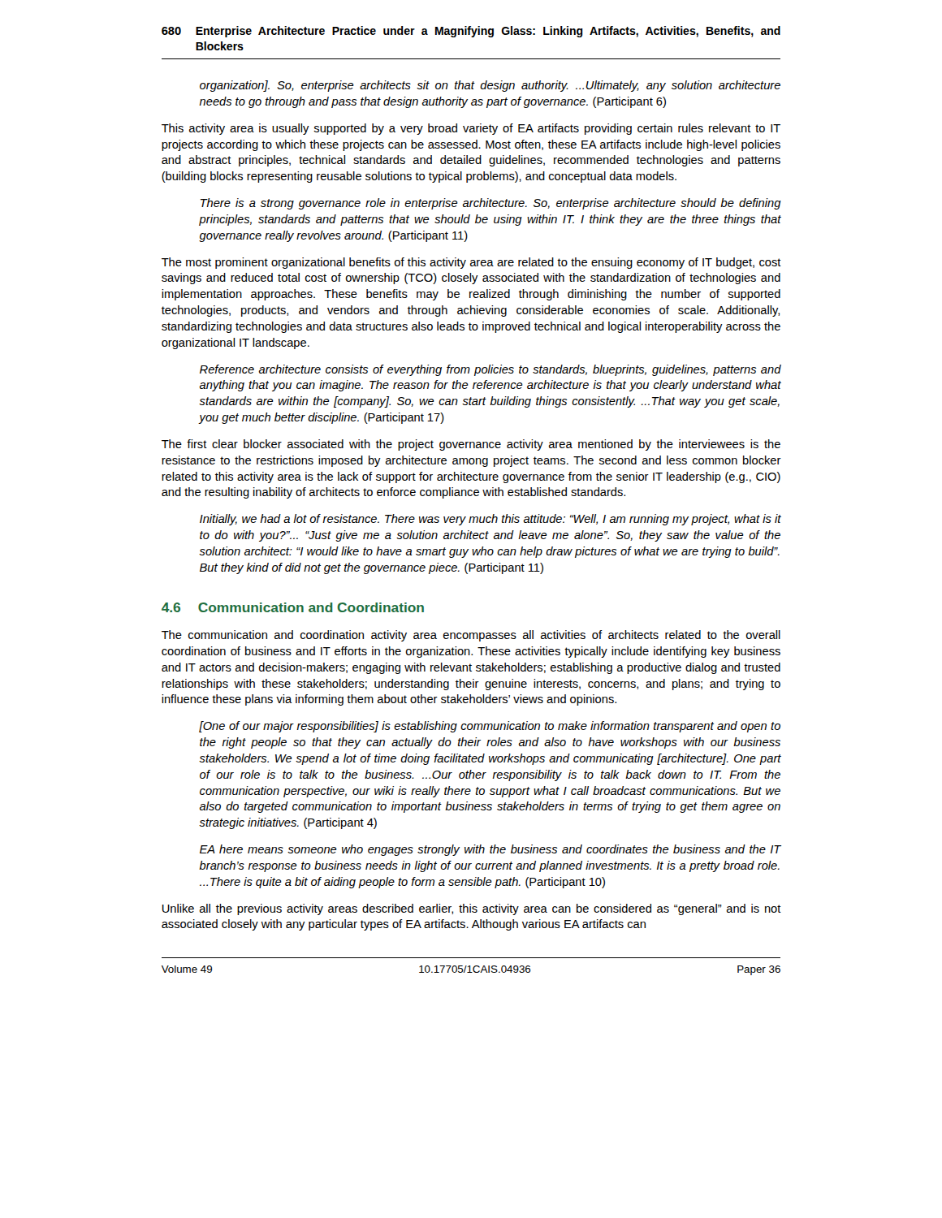680 Enterprise Architecture Practice under a Magnifying Glass: Linking Artifacts, Activities, Benefits, and Blockers
organization]. So, enterprise architects sit on that design authority. ...Ultimately, any solution architecture needs to go through and pass that design authority as part of governance. (Participant 6)
This activity area is usually supported by a very broad variety of EA artifacts providing certain rules relevant to IT projects according to which these projects can be assessed. Most often, these EA artifacts include high-level policies and abstract principles, technical standards and detailed guidelines, recommended technologies and patterns (building blocks representing reusable solutions to typical problems), and conceptual data models.
There is a strong governance role in enterprise architecture. So, enterprise architecture should be defining principles, standards and patterns that we should be using within IT. I think they are the three things that governance really revolves around. (Participant 11)
The most prominent organizational benefits of this activity area are related to the ensuing economy of IT budget, cost savings and reduced total cost of ownership (TCO) closely associated with the standardization of technologies and implementation approaches. These benefits may be realized through diminishing the number of supported technologies, products, and vendors and through achieving considerable economies of scale. Additionally, standardizing technologies and data structures also leads to improved technical and logical interoperability across the organizational IT landscape.
Reference architecture consists of everything from policies to standards, blueprints, guidelines, patterns and anything that you can imagine. The reason for the reference architecture is that you clearly understand what standards are within the [company]. So, we can start building things consistently. ...That way you get scale, you get much better discipline. (Participant 17)
The first clear blocker associated with the project governance activity area mentioned by the interviewees is the resistance to the restrictions imposed by architecture among project teams. The second and less common blocker related to this activity area is the lack of support for architecture governance from the senior IT leadership (e.g., CIO) and the resulting inability of architects to enforce compliance with established standards.
Initially, we had a lot of resistance. There was very much this attitude: “Well, I am running my project, what is it to do with you?”... “Just give me a solution architect and leave me alone”. So, they saw the value of the solution architect: “I would like to have a smart guy who can help draw pictures of what we are trying to build”. But they kind of did not get the governance piece. (Participant 11)
4.6 Communication and Coordination
The communication and coordination activity area encompasses all activities of architects related to the overall coordination of business and IT efforts in the organization. These activities typically include identifying key business and IT actors and decision-makers; engaging with relevant stakeholders; establishing a productive dialog and trusted relationships with these stakeholders; understanding their genuine interests, concerns, and plans; and trying to influence these plans via informing them about other stakeholders’ views and opinions.
[One of our major responsibilities] is establishing communication to make information transparent and open to the right people so that they can actually do their roles and also to have workshops with our business stakeholders. We spend a lot of time doing facilitated workshops and communicating [architecture]. One part of our role is to talk to the business. ...Our other responsibility is to talk back down to IT. From the communication perspective, our wiki is really there to support what I call broadcast communications. But we also do targeted communication to important business stakeholders in terms of trying to get them agree on strategic initiatives. (Participant 4)
EA here means someone who engages strongly with the business and coordinates the business and the IT branch’s response to business needs in light of our current and planned investments. It is a pretty broad role. ...There is quite a bit of aiding people to form a sensible path. (Participant 10)
Unlike all the previous activity areas described earlier, this activity area can be considered as “general” and is not associated closely with any particular types of EA artifacts. Although various EA artifacts can
Volume 49 10.17705/1CAIS.04936 Paper 36